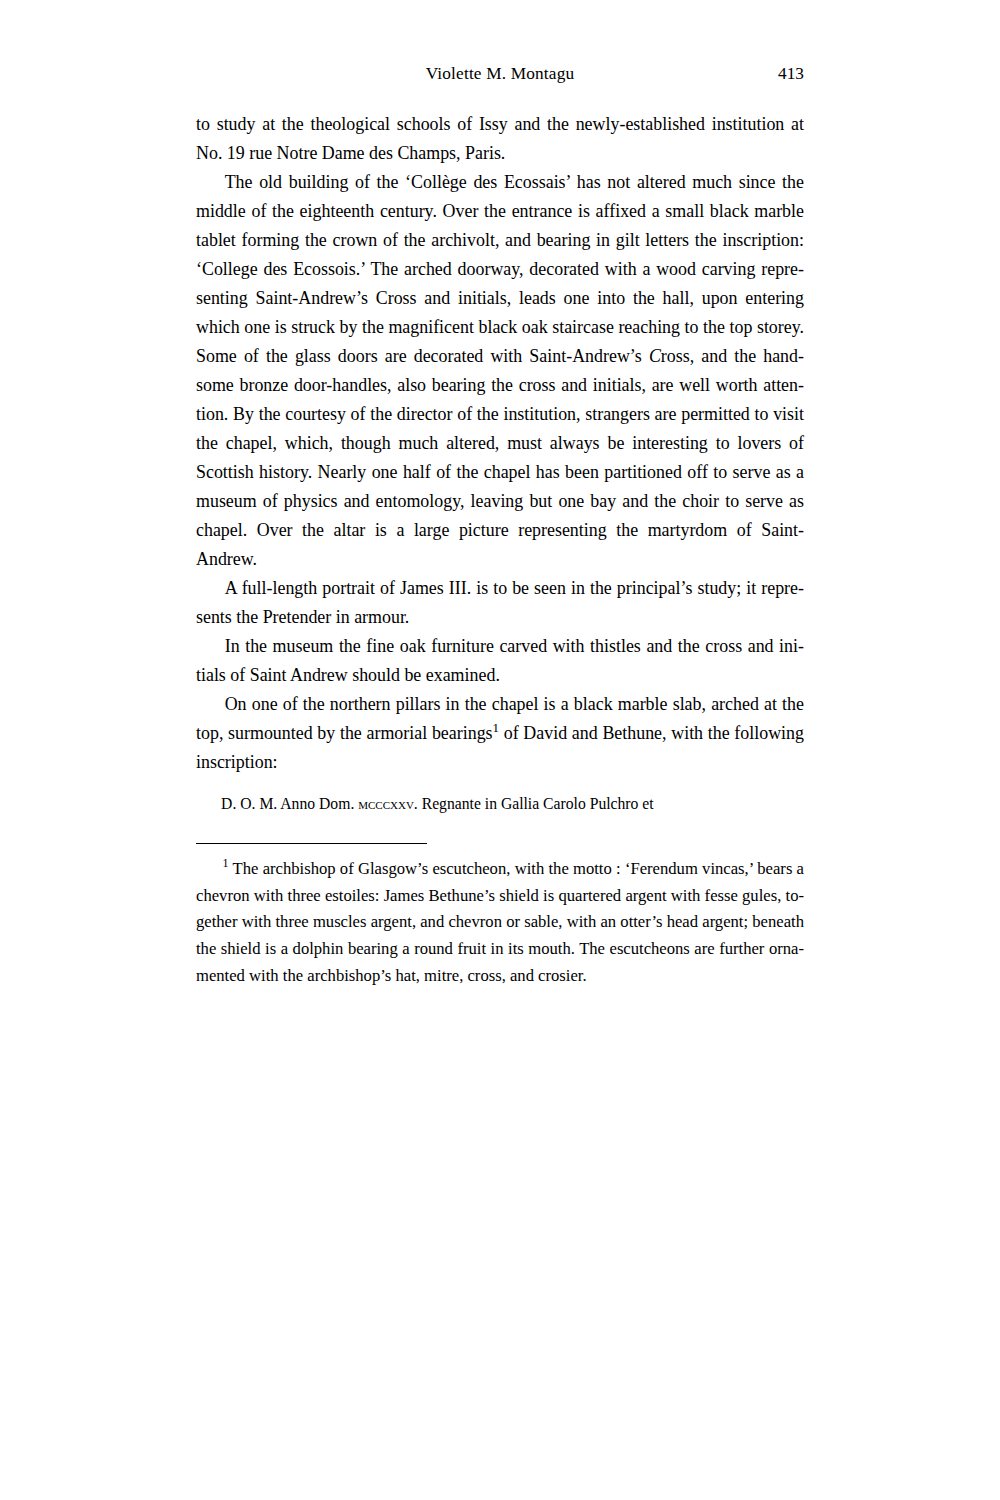Violette M. Montagu 413
to study at the theological schools of Issy and the newly-established institution at No. 19 rue Notre Dame des Champs, Paris.
The old building of the ‘Collège des Ecossais’ has not altered much since the middle of the eighteenth century. Over the entrance is affixed a small black marble tablet forming the crown of the archivolt, and bearing in gilt letters the inscription: ‘College des Ecossois.’ The arched doorway, decorated with a wood carving representing Saint-Andrew’s Cross and initials, leads one into the hall, upon entering which one is struck by the magnificent black oak staircase reaching to the top storey. Some of the glass doors are decorated with Saint-Andrew’s Cross, and the handsome bronze door-handles, also bearing the cross and initials, are well worth attention. By the courtesy of the director of the institution, strangers are permitted to visit the chapel, which, though much altered, must always be interesting to lovers of Scottish history. Nearly one half of the chapel has been partitioned off to serve as a museum of physics and entomology, leaving but one bay and the choir to serve as chapel. Over the altar is a large picture representing the martyrdom of Saint-Andrew.
A full-length portrait of James III. is to be seen in the principal’s study; it represents the Pretender in armour.
In the museum the fine oak furniture carved with thistles and the cross and initials of Saint Andrew should be examined.
On one of the northern pillars in the chapel is a black marble slab, arched at the top, surmounted by the armorial bearings1 of David and Bethune, with the following inscription:
D. O. M. Anno Dom. mcccxxv. Regnante in Gallia Carolo Pulchro et
1 The archbishop of Glasgow’s escutcheon, with the motto : ‘Ferendum vincas,’ bears a chevron with three estoiles: James Bethune’s shield is quartered argent with fesse gules, together with three muscles argent, and chevron or sable, with an otter’s head argent; beneath the shield is a dolphin bearing a round fruit in its mouth. The escutcheons are further ornamented with the archbishop’s hat, mitre, cross, and crosier.